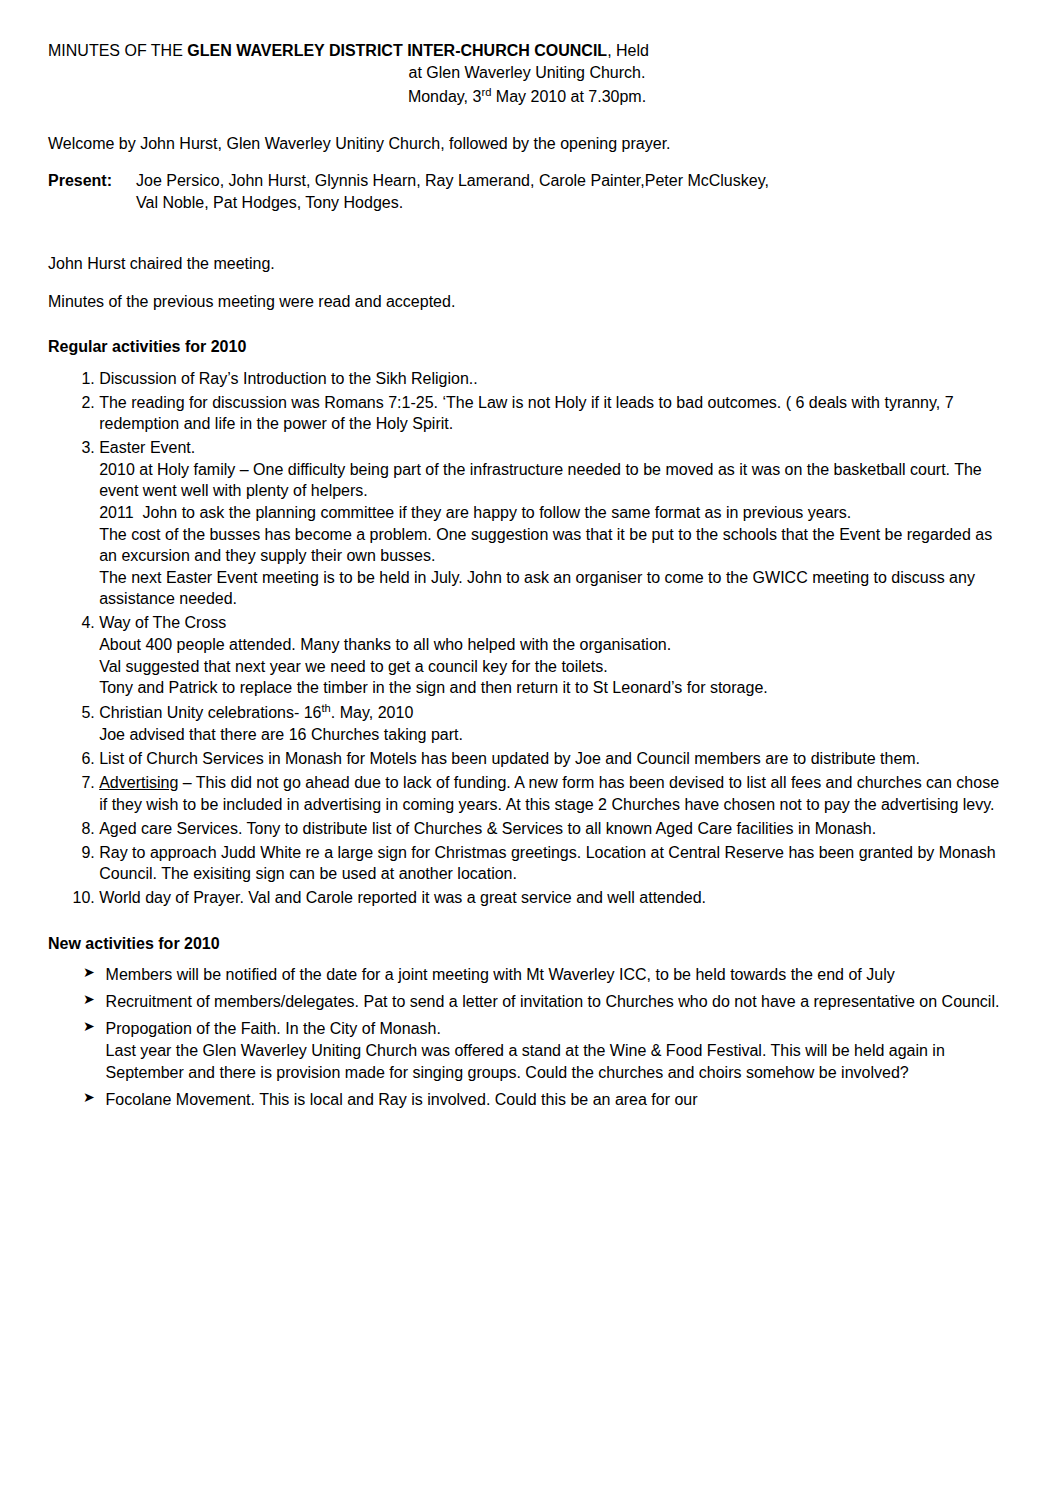MINUTES OF THE GLEN WAVERLEY DISTRICT INTER-CHURCH COUNCIL, Held at Glen Waverley Uniting Church. Monday, 3rd May 2010 at 7.30pm.
Welcome by John Hurst, Glen Waverley Unitiny Church, followed by the opening prayer.
Present:
Joe Persico, John Hurst, Glynnis Hearn, Ray Lamerand, Carole Painter,Peter McCluskey, Val Noble, Pat Hodges, Tony Hodges.
John Hurst chaired the meeting.
Minutes of the previous meeting were read and accepted.
Regular activities for 2010
Discussion of Ray’s Introduction to the Sikh Religion..
The reading for discussion was Romans 7:1-25. ‘The Law is not Holy if it leads to bad outcomes. ( 6 deals with tyranny, 7 redemption and life in the power of the Holy Spirit.
Easter Event.
2010 at Holy family – One difficulty being part of the infrastructure needed to be moved as it was on the basketball court. The event went well with plenty of helpers.
2011 John to ask the planning committee if they are happy to follow the same format as in previous years.
The cost of the busses has become a problem. One suggestion was that it be put to the schools that the Event be regarded as an excursion and they supply their own busses.
The next Easter Event meeting is to be held in July. John to ask an organiser to come to the GWICC meeting to discuss any assistance needed.
Way of The Cross
About 400 people attended. Many thanks to all who helped with the organisation.
Val suggested that next year we need to get a council key for the toilets.
Tony and Patrick to replace the timber in the sign and then return it to St Leonard’s for storage.
Christian Unity celebrations- 16th. May, 2010
Joe advised that there are 16 Churches taking part.
List of Church Services in Monash for Motels has been updated by Joe and Council members are to distribute them.
Advertising – This did not go ahead due to lack of funding. A new form has been devised to list all fees and churches can chose if they wish to be included in advertising in coming years. At this stage 2 Churches have chosen not to pay the advertising levy.
Aged care Services. Tony to distribute list of Churches & Services to all known Aged Care facilities in Monash.
Ray to approach Judd White re a large sign for Christmas greetings. Location at Central Reserve has been granted by Monash Council. The exisiting sign can be used at another location.
World day of Prayer. Val and Carole reported it was a great service and well attended.
New activities for 2010
Members will be notified of the date for a joint meeting with Mt Waverley ICC, to be held towards the end of July
Recruitment of members/delegates. Pat to send a letter of invitation to Churches who do not have a representative on Council.
Propogation of the Faith. In the City of Monash.
Last year the Glen Waverley Uniting Church was offered a stand at the Wine & Food Festival. This will be held again in September and there is provision made for singing groups. Could the churches and choirs somehow be involved?
Focolane Movement. This is local and Ray is involved. Could this be an area for our